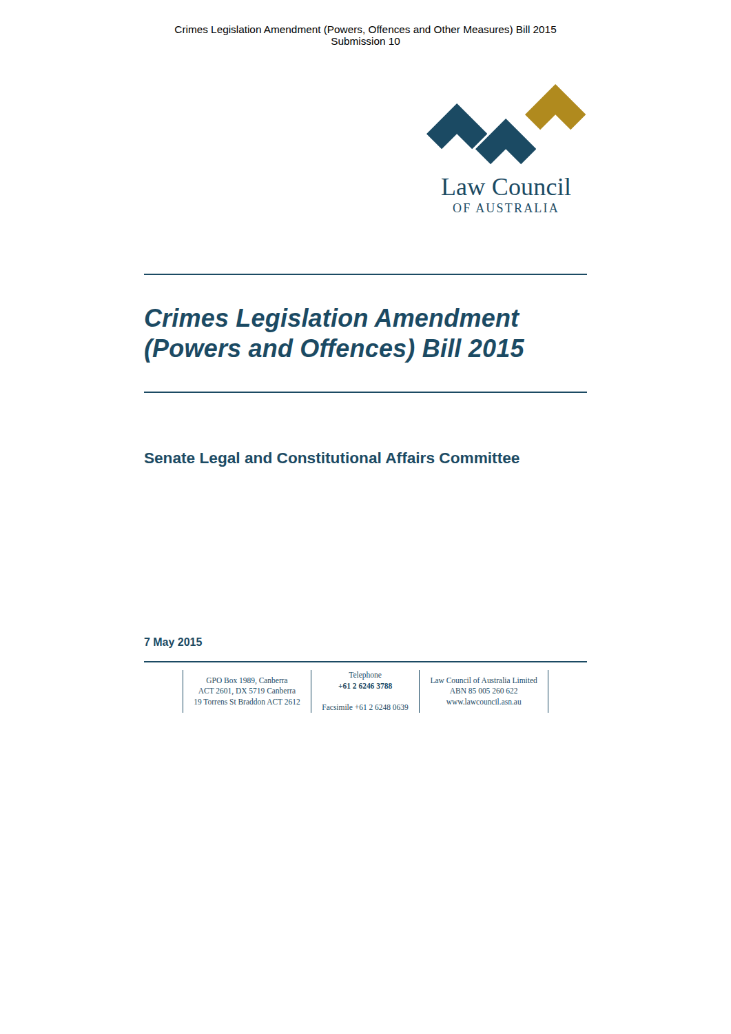Crimes Legislation Amendment (Powers, Offences and Other Measures) Bill 2015
Submission 10
Law Council
OF AUSTRALIA
Crimes Legislation Amendment (Powers and Offences) Bill 2015
Senate Legal and Constitutional Affairs Committee
7 May 2015
GPO Box 1989, Canberra
ACT 2601, DX 5719 Canberra
19 Torrens St Braddon ACT 2612
Telephone +61 2 6246 3788
Facsimile +61 2 6248 0639
Law Council of Australia Limited
ABN 85 005 260 622
www.lawcouncil.asn.au